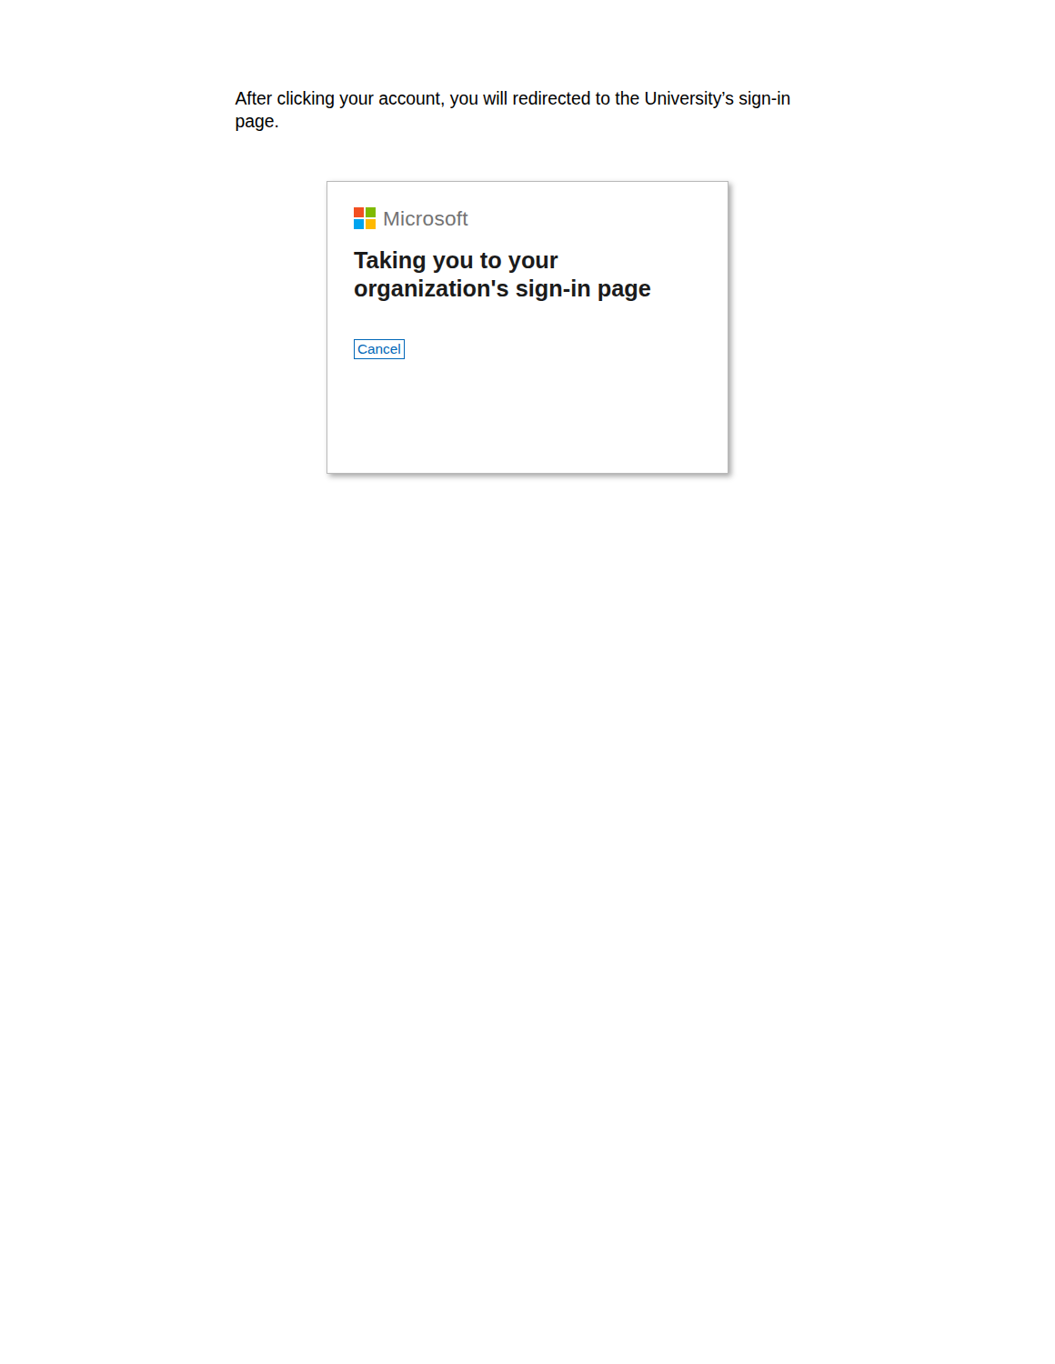After clicking your account, you will redirected to the University’s sign-in page.
Microsoft
Taking you to your
organization's sign-in page
Cancel